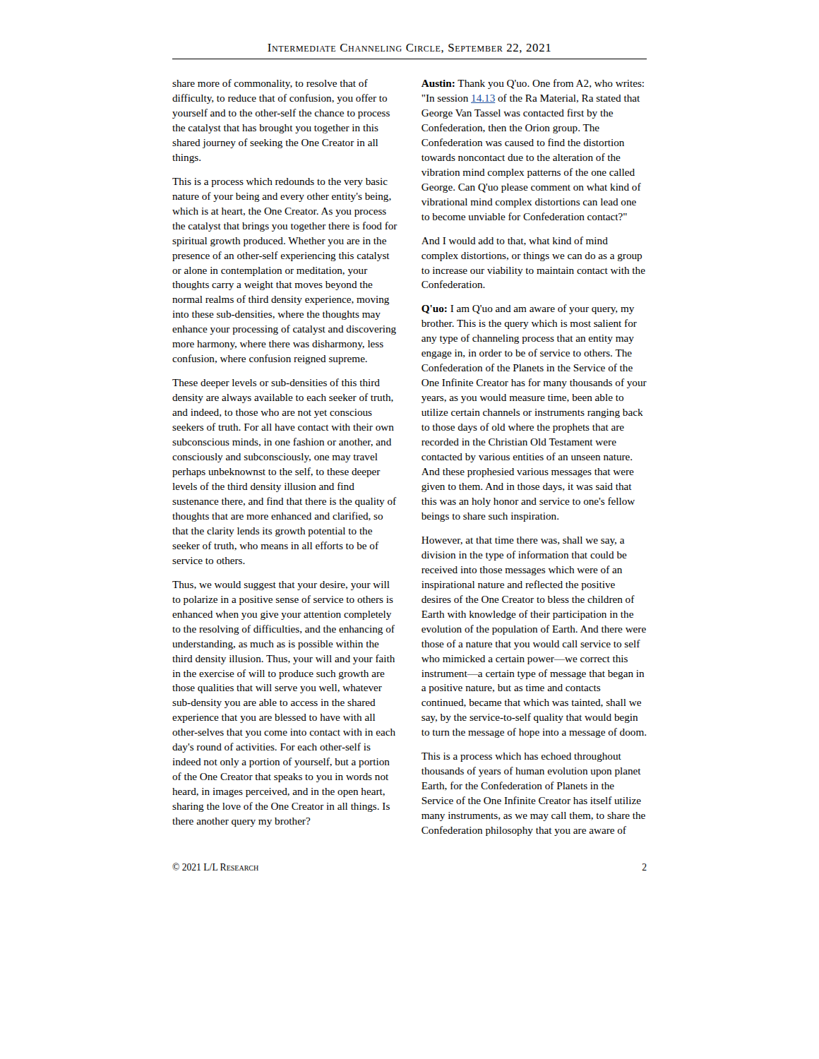Intermediate Channeling Circle, September 22, 2021
share more of commonality, to resolve that of difficulty, to reduce that of confusion, you offer to yourself and to the other-self the chance to process the catalyst that has brought you together in this shared journey of seeking the One Creator in all things.
This is a process which redounds to the very basic nature of your being and every other entity's being, which is at heart, the One Creator. As you process the catalyst that brings you together there is food for spiritual growth produced. Whether you are in the presence of an other-self experiencing this catalyst or alone in contemplation or meditation, your thoughts carry a weight that moves beyond the normal realms of third density experience, moving into these sub-densities, where the thoughts may enhance your processing of catalyst and discovering more harmony, where there was disharmony, less confusion, where confusion reigned supreme.
These deeper levels or sub-densities of this third density are always available to each seeker of truth, and indeed, to those who are not yet conscious seekers of truth. For all have contact with their own subconscious minds, in one fashion or another, and consciously and subconsciously, one may travel perhaps unbeknownst to the self, to these deeper levels of the third density illusion and find sustenance there, and find that there is the quality of thoughts that are more enhanced and clarified, so that the clarity lends its growth potential to the seeker of truth, who means in all efforts to be of service to others.
Thus, we would suggest that your desire, your will to polarize in a positive sense of service to others is enhanced when you give your attention completely to the resolving of difficulties, and the enhancing of understanding, as much as is possible within the third density illusion. Thus, your will and your faith in the exercise of will to produce such growth are those qualities that will serve you well, whatever sub-density you are able to access in the shared experience that you are blessed to have with all other-selves that you come into contact with in each day's round of activities. For each other-self is indeed not only a portion of yourself, but a portion of the One Creator that speaks to you in words not heard, in images perceived, and in the open heart, sharing the love of the One Creator in all things. Is there another query my brother?
Austin: Thank you Q'uo. One from A2, who writes: "In session 14.13 of the Ra Material, Ra stated that George Van Tassel was contacted first by the Confederation, then the Orion group. The Confederation was caused to find the distortion towards noncontact due to the alteration of the vibration mind complex patterns of the one called George. Can Q'uo please comment on what kind of vibrational mind complex distortions can lead one to become unviable for Confederation contact?"
And I would add to that, what kind of mind complex distortions, or things we can do as a group to increase our viability to maintain contact with the Confederation.
Q'uo: I am Q'uo and am aware of your query, my brother. This is the query which is most salient for any type of channeling process that an entity may engage in, in order to be of service to others. The Confederation of the Planets in the Service of the One Infinite Creator has for many thousands of your years, as you would measure time, been able to utilize certain channels or instruments ranging back to those days of old where the prophets that are recorded in the Christian Old Testament were contacted by various entities of an unseen nature. And these prophesied various messages that were given to them. And in those days, it was said that this was an holy honor and service to one's fellow beings to share such inspiration.
However, at that time there was, shall we say, a division in the type of information that could be received into those messages which were of an inspirational nature and reflected the positive desires of the One Creator to bless the children of Earth with knowledge of their participation in the evolution of the population of Earth. And there were those of a nature that you would call service to self who mimicked a certain power—we correct this instrument—a certain type of message that began in a positive nature, but as time and contacts continued, became that which was tainted, shall we say, by the service-to-self quality that would begin to turn the message of hope into a message of doom.
This is a process which has echoed throughout thousands of years of human evolution upon planet Earth, for the Confederation of Planets in the Service of the One Infinite Creator has itself utilize many instruments, as we may call them, to share the Confederation philosophy that you are aware of
© 2021 L/L Research 2